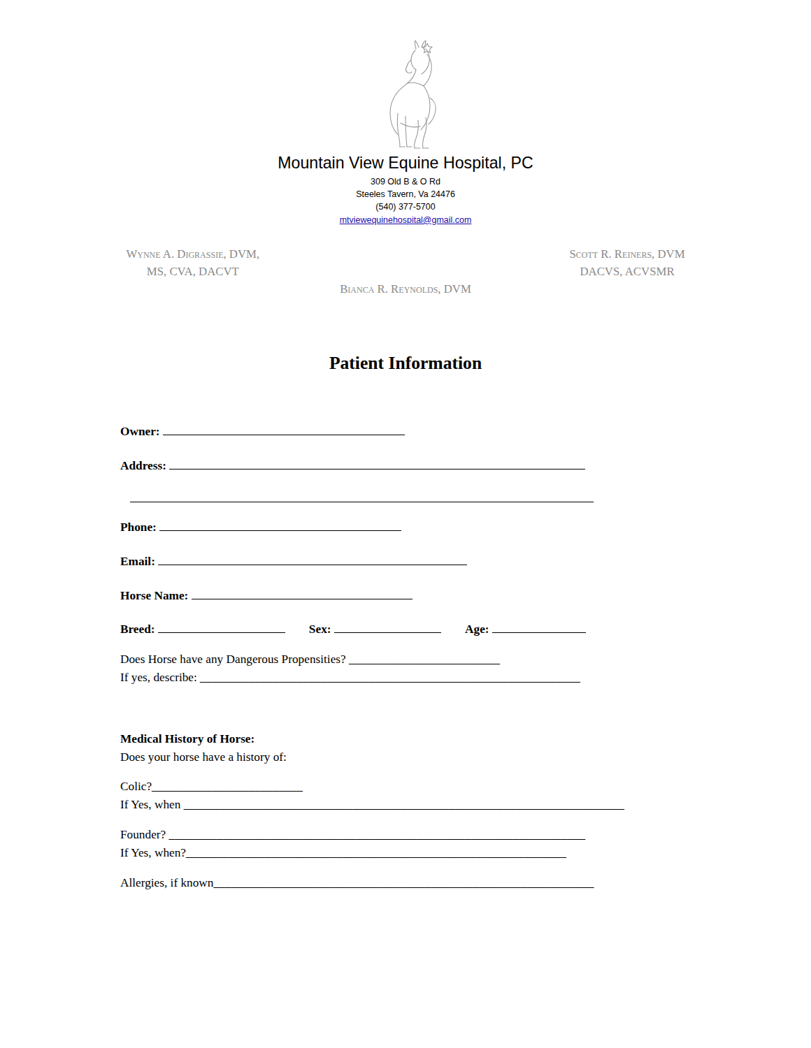Mountain View Equine Hospital, PC
309 Old B & O Rd
Steeles Tavern, Va 24476
(540) 377-5700
mtviewequinehospital@gmail.com
Wynne A. Digrassie, DVM,
MS, CVA, DACVT
Scott R. Reiners, DVM
DACVS, ACVSMR
Bianca R. Reynolds, DVM
Patient Information
Owner:
Address:
Phone:
Email:
Horse Name:
Breed: Sex: Age:
Does Horse have any Dangerous Propensities? _________________________
If yes, describe: _______________________________________________________________
Medical History of Horse:
Does your horse have a history of:
Colic?_________________________
If Yes, when _________________________________________________________________________
Founder? _____________________________________________________________________
If Yes, when?_______________________________________________________________
Allergies, if known_______________________________________________________________